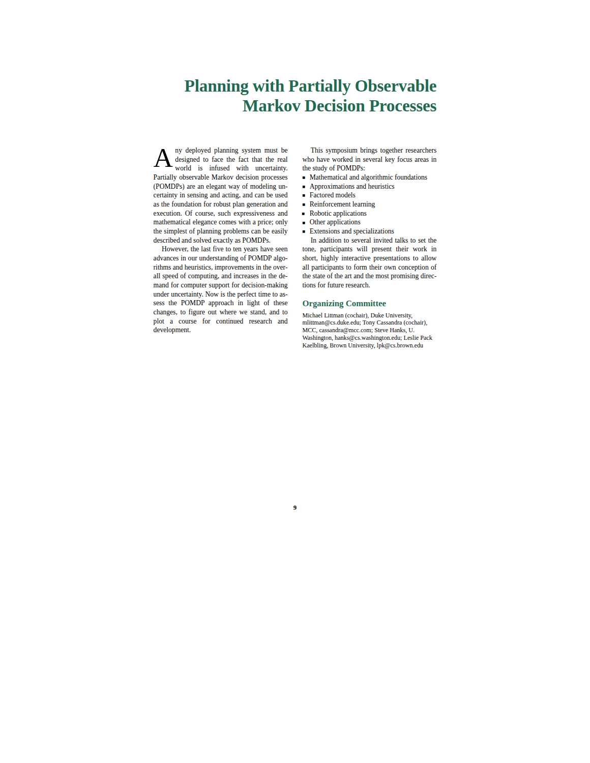Planning with Partially Observable
Markov Decision Processes
Any deployed planning system must be designed to face the fact that the real world is infused with uncertainty. Partially observable Markov decision processes (POMDPs) are an elegant way of modeling uncertainty in sensing and acting, and can be used as the foundation for robust plan generation and execution. Of course, such expressiveness and mathematical elegance comes with a price; only the simplest of planning problems can be easily described and solved exactly as POMDPs.
However, the last five to ten years have seen advances in our understanding of POMDP algorithms and heuristics, improvements in the overall speed of computing, and increases in the demand for computer support for decision-making under uncertainty. Now is the perfect time to assess the POMDP approach in light of these changes, to figure out where we stand, and to plot a course for continued research and development.
This symposium brings together researchers who have worked in several key focus areas in the study of POMDPs:
Mathematical and algorithmic foundations
Approximations and heuristics
Factored models
Reinforcement learning
Robotic applications
Other applications
Extensions and specializations
In addition to several invited talks to set the tone, participants will present their work in short, highly interactive presentations to allow all participants to form their own conception of the state of the art and the most promising directions for future research.
Organizing Committee
Michael Littman (cochair), Duke University, mlittman@cs.duke.edu; Tony Cassandra (cochair), MCC, cassandra@mcc.com; Steve Hanks, U. Washington, hanks@cs.washington.edu; Leslie Pack Kaelbling, Brown University, lpk@cs.brown.edu
9